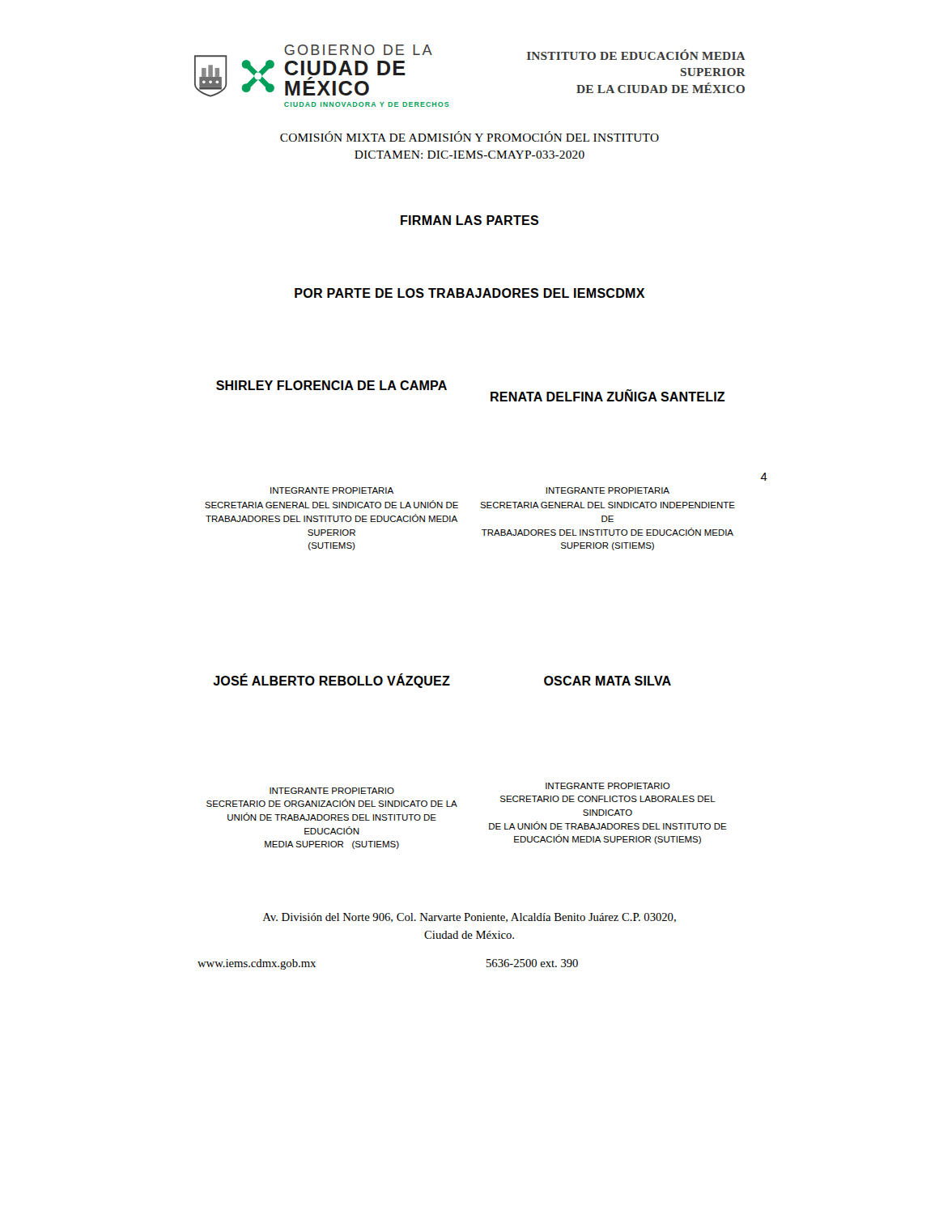GOBIERNO DE LA
CIUDAD DE MÉXICO
CIUDAD INNOVADORA Y DE DERECHOS
INSTITUTO DE EDUCACIÓN MEDIA SUPERIOR
DE LA CIUDAD DE MÉXICO
COMISIÓN MIXTA DE ADMISIÓN Y PROMOCIÓN DEL INSTITUTO
DICTAMEN: DIC-IEMS-CMAYP-033-2020
FIRMAN LAS PARTES
POR PARTE DE LOS TRABAJADORES DEL IEMSCDMX
4
| SHIRLEY FLORENCIA DE LA CAMPA INTEGRANTE PROPIETARIA SECRETARIA GENERAL DEL SINDICATO DE LA UNIÓN DE TRABAJADORES DEL INSTITUTO DE EDUCACIÓN MEDIA SUPERIOR (SUTIEMS) | RENATA DELFINA ZUÑIGA SANTELIZ INTEGRANTE PROPIETARIA SECRETARIA GENERAL DEL SINDICATO INDEPENDIENTE DE TRABAJADORES DEL INSTITUTO DE EDUCACIÓN MEDIA SUPERIOR (SITIEMS) |
| JOSÉ ALBERTO REBOLLO VÁZQUEZ INTEGRANTE PROPIETARIO SECRETARIO DE ORGANIZACIÓN DEL SINDICATO DE LA UNIÓN DE TRABAJADORES DEL INSTITUTO DE EDUCACIÓN MEDIA SUPERIOR (SUTIEMS) | OSCAR MATA SILVA INTEGRANTE PROPIETARIO SECRETARIO DE CONFLICTOS LABORALES DEL SINDICATO DE LA UNIÓN DE TRABAJADORES DEL INSTITUTO DE EDUCACIÓN MEDIA SUPERIOR (SUTIEMS) |
Av. División del Norte 906, Col. Narvarte Poniente, Alcaldía Benito Juárez C.P. 03020,
Ciudad de México.
www.iems.cdmx.gob.mx
5636-2500 ext. 390